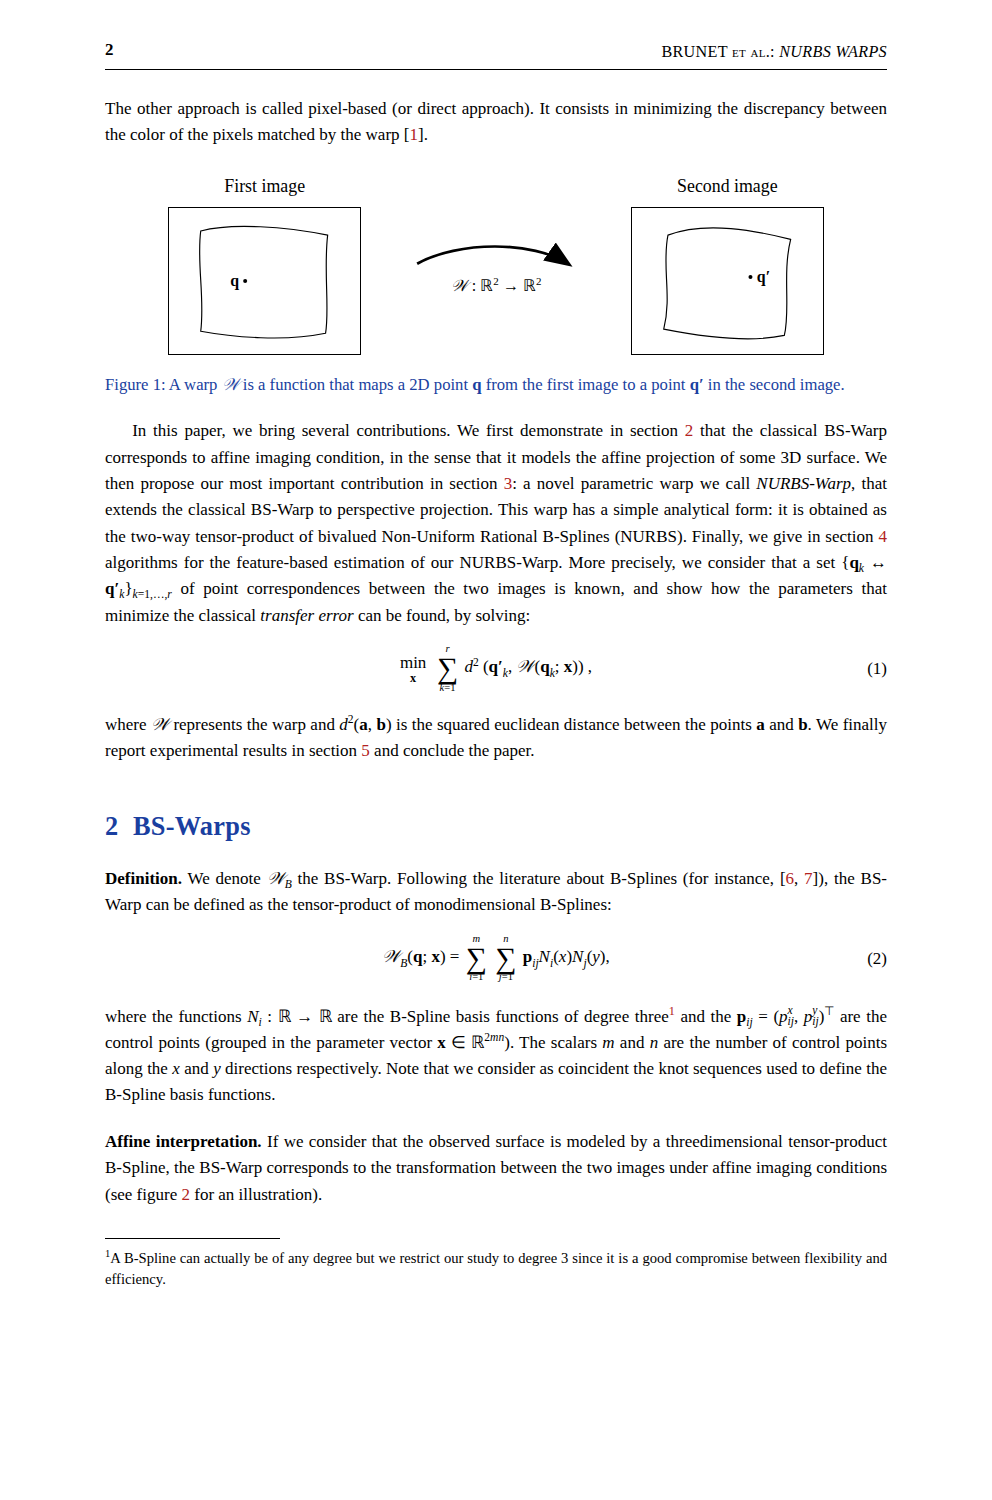2
BRUNET et al.: NURBS WARPS
The other approach is called pixel-based (or direct approach). It consists in minimizing the discrepancy between the color of the pixels matched by the warp [1].
First image
q
𝒲 : ℝ2 → ℝ2
Second image
q′
Figure 1: A warp 𝒲 is a function that maps a 2D point q from the first image to a point q′ in the second image.
In this paper, we bring several contributions. We first demonstrate in section 2 that the classical BS-Warp corresponds to affine imaging condition, in the sense that it models the affine projection of some 3D surface. We then propose our most important contribution in section 3: a novel parametric warp we call NURBS-Warp, that extends the classical BS-Warp to perspective projection. This warp has a simple analytical form: it is obtained as the two-way tensor-product of bivalued Non-Uniform Rational B-Splines (NURBS). Finally, we give in section 4 algorithms for the feature-based estimation of our NURBS-Warp. More precisely, we consider that a set {qk ↔ q′k}k=1,…,r of point correspondences between the two images is known, and show how the parameters that minimize the classical transfer error can be found, by solving:
min x r ∑ k=1 d2 (q′k, 𝒲(qk; x)) ,
(1)
where 𝒲 represents the warp and d2(a, b) is the squared euclidean distance between the points a and b. We finally report experimental results in section 5 and conclude the paper.
2 BS-Warps
Definition. We denote 𝒲B the BS-Warp. Following the literature about B-Splines (for instance, [6, 7]), the BS-Warp can be defined as the tensor-product of monodimensional B-Splines:
𝒲B(q; x) = m ∑ i=1 n ∑ j=1 pijNi(x)Nj(y),
(2)
where the functions Ni : ℝ → ℝ are the B-Spline basis functions of degree three1 and the pij = (pxij, pyij)⊤ are the control points (grouped in the parameter vector x ∈ ℝ2mn). The scalars m and n are the number of control points along the x and y directions respectively. Note that we consider as coincident the knot sequences used to define the B-Spline basis functions.
Affine interpretation. If we consider that the observed surface is modeled by a threedimensional tensor-product B-Spline, the BS-Warp corresponds to the transformation between the two images under affine imaging conditions (see figure 2 for an illustration).
1 A B-Spline can actually be of any degree but we restrict our study to degree 3 since it is a good compromise between flexibility and efficiency.